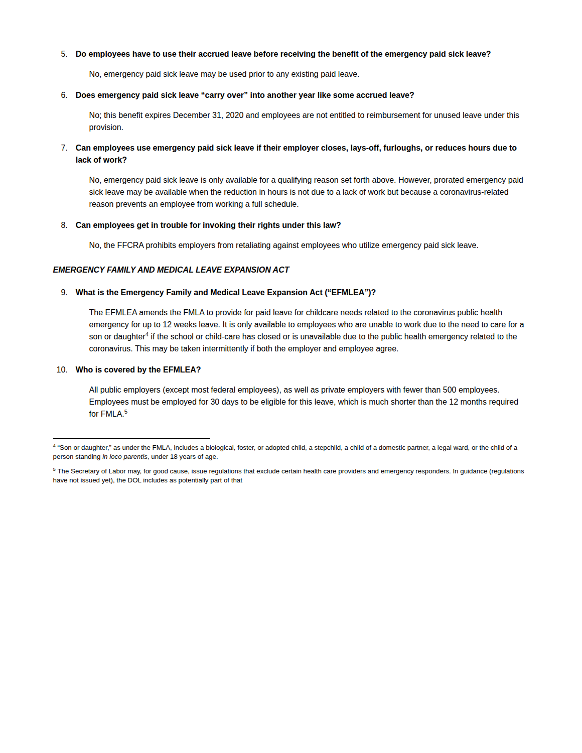Do employees have to use their accrued leave before receiving the benefit of the emergency paid sick leave?
No, emergency paid sick leave may be used prior to any existing paid leave.
Does emergency paid sick leave “carry over” into another year like some accrued leave?
No; this benefit expires December 31, 2020 and employees are not entitled to reimbursement for unused leave under this provision.
Can employees use emergency paid sick leave if their employer closes, lays-off, furloughs, or reduces hours due to lack of work?
No, emergency paid sick leave is only available for a qualifying reason set forth above. However, prorated emergency paid sick leave may be available when the reduction in hours is not due to a lack of work but because a coronavirus-related reason prevents an employee from working a full schedule.
Can employees get in trouble for invoking their rights under this law?
No, the FFCRA prohibits employers from retaliating against employees who utilize emergency paid sick leave.
EMERGENCY FAMILY AND MEDICAL LEAVE EXPANSION ACT
What is the Emergency Family and Medical Leave Expansion Act (“EFMLEA”)?
The EFMLEA amends the FMLA to provide for paid leave for childcare needs related to the coronavirus public health emergency for up to 12 weeks leave. It is only available to employees who are unable to work due to the need to care for a son or daughter4 if the school or child-care has closed or is unavailable due to the public health emergency related to the coronavirus. This may be taken intermittently if both the employer and employee agree.
Who is covered by the EFMLEA?
All public employers (except most federal employees), as well as private employers with fewer than 500 employees. Employees must be employed for 30 days to be eligible for this leave, which is much shorter than the 12 months required for FMLA.5
4 “Son or daughter,” as under the FMLA, includes a biological, foster, or adopted child, a stepchild, a child of a domestic partner, a legal ward, or the child of a person standing in loco parentis, under 18 years of age.
5 The Secretary of Labor may, for good cause, issue regulations that exclude certain health care providers and emergency responders. In guidance (regulations have not issued yet), the DOL includes as potentially part of that